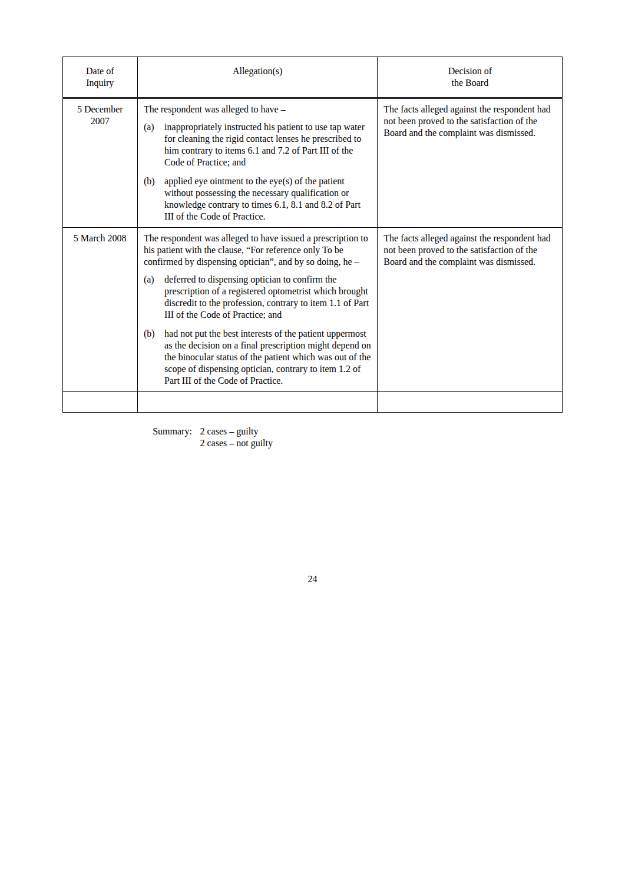| Date of Inquiry | Allegation(s) | Decision of the Board |
| --- | --- | --- |
| 5 December 2007 | The respondent was alleged to have – (a) inappropriately instructed his patient to use tap water for cleaning the rigid contact lenses he prescribed to him contrary to items 6.1 and 7.2 of Part III of the Code of Practice; and (b) applied eye ointment to the eye(s) of the patient without possessing the necessary qualification or knowledge contrary to times 6.1, 8.1 and 8.2 of Part III of the Code of Practice. | The facts alleged against the respondent had not been proved to the satisfaction of the Board and the complaint was dismissed. |
| 5 March 2008 | The respondent was alleged to have issued a prescription to his patient with the clause, “For reference only To be confirmed by dispensing optician”, and by so doing, he – (a) deferred to dispensing optician to confirm the prescription of a registered optometrist which brought discredit to the profession, contrary to item 1.1 of Part III of the Code of Practice; and (b) had not put the best interests of the patient uppermost as the decision on a final prescription might depend on the binocular status of the patient which was out of the scope of dispensing optician, contrary to item 1.2 of Part III of the Code of Practice. | The facts alleged against the respondent had not been proved to the satisfaction of the Board and the complaint was dismissed. |
Summary:
2 cases – guilty
2 cases – not guilty
24